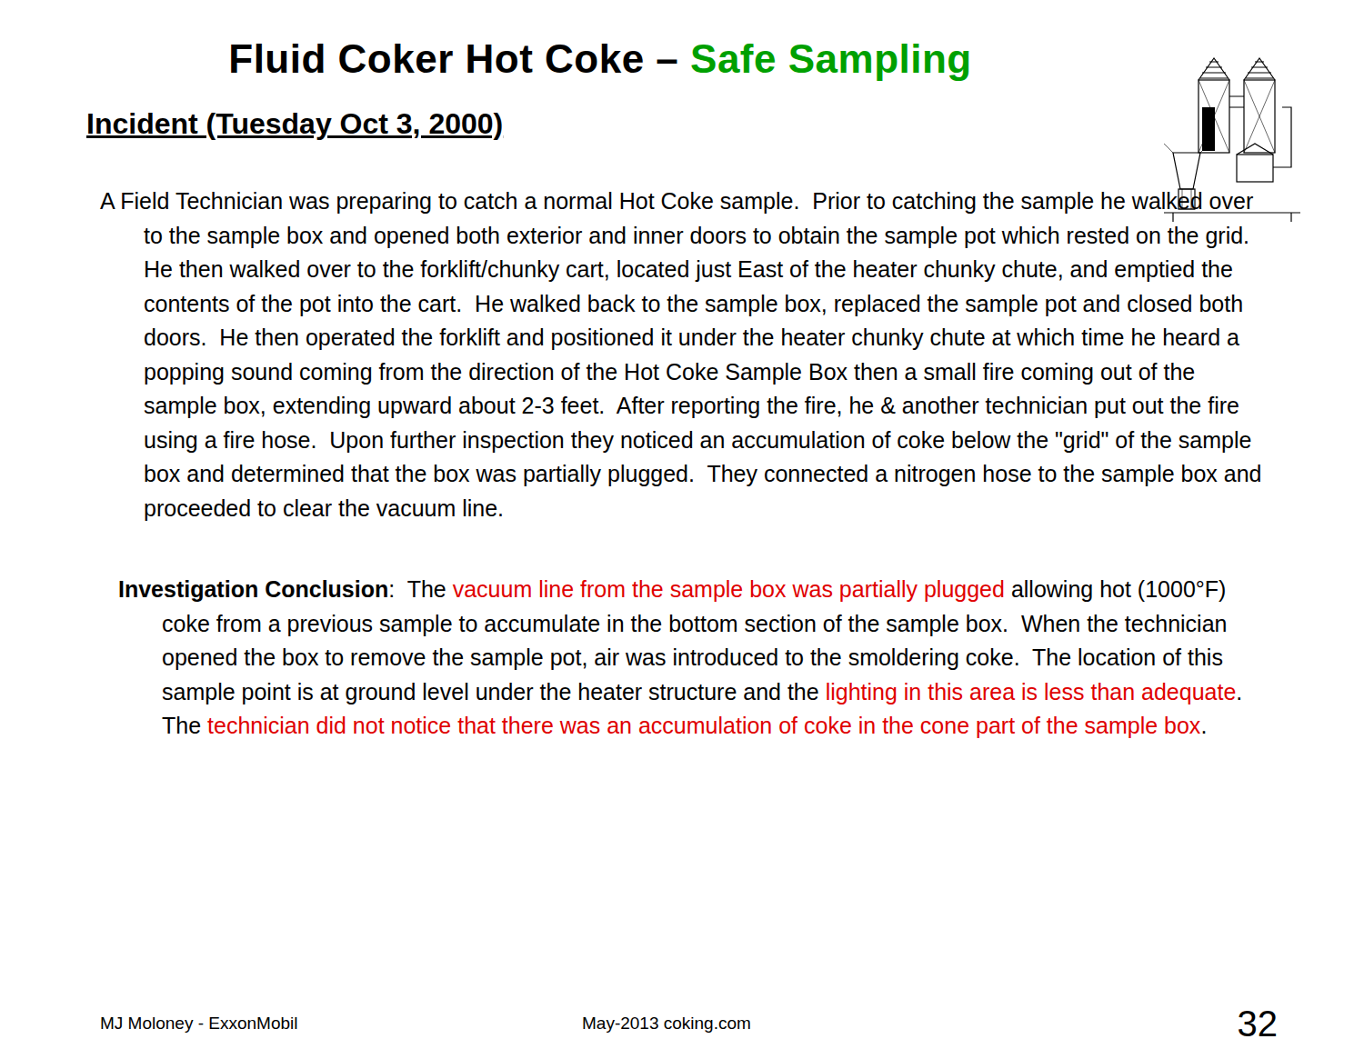Fluid Coker Hot Coke – Safe Sampling
Incident (Tuesday Oct 3, 2000)
A Field Technician was preparing to catch a normal Hot Coke sample. Prior to catching the sample he walked over to the sample box and opened both exterior and inner doors to obtain the sample pot which rested on the grid. He then walked over to the forklift/chunky cart, located just East of the heater chunky chute, and emptied the contents of the pot into the cart. He walked back to the sample box, replaced the sample pot and closed both doors. He then operated the forklift and positioned it under the heater chunky chute at which time he heard a popping sound coming from the direction of the Hot Coke Sample Box then a small fire coming out of the sample box, extending upward about 2-3 feet. After reporting the fire, he & another technician put out the fire using a fire hose. Upon further inspection they noticed an accumulation of coke below the "grid" of the sample box and determined that the box was partially plugged. They connected a nitrogen hose to the sample box and proceeded to clear the vacuum line.
Investigation Conclusion: The vacuum line from the sample box was partially plugged allowing hot (1000°F) coke from a previous sample to accumulate in the bottom section of the sample box. When the technician opened the box to remove the sample pot, air was introduced to the smoldering coke. The location of this sample point is at ground level under the heater structure and the lighting in this area is less than adequate. The technician did not notice that there was an accumulation of coke in the cone part of the sample box.
MJ Moloney - ExxonMobil May-2013 coking.com 32